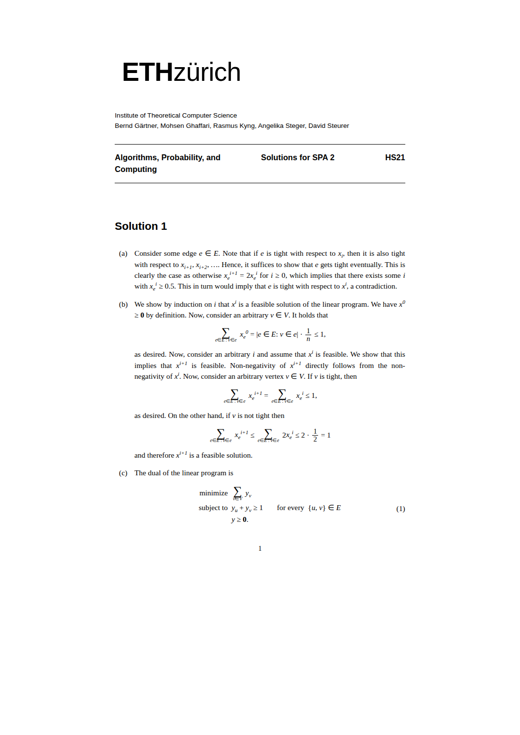ETH zürich
Institute of Theoretical Computer Science
Bernd Gärtner, Mohsen Ghaffari, Rasmus Kyng, Angelika Steger, David Steurer
| Algorithms, Probability, and Computing | Solutions for SPA 2 | HS21 |
Solution 1
Consider some edge e ∈ E. Note that if e is tight with respect to xi, then it is also tight with respect to xi+1, xi+2, …. Hence, it suffices to show that e gets tight eventually. This is clearly the case as otherwise xei+1 = 2xei for i ≥ 0, which implies that there exists some i with xei ≥ 0.5. This in turn would imply that e is tight with respect to xi, a contradiction.
We show by induction on i that xi is a feasible solution of the linear program. We have x0 ≥ 0 by definition. Now, consider an arbitrary v ∈ V. It holds that
∑e∈E : v∈e xe0 = |e ∈ E: v ∈ e| · 1 n ≤ 1,
as desired. Now, consider an arbitrary i and assume that xi is feasible. We show that this implies that xi+1 is feasible. Non-negativity of xi+1 directly follows from the non-negativity of xi. Now, consider an arbitrary vertex v ∈ V. If v is tight, then
∑e∈E : v∈e xei+1 = ∑e∈E : v∈e xei ≤ 1,
as desired. On the other hand, if v is not tight then
∑e∈E : v∈e xei+1 ≤ ∑e∈E : v∈e 2xei ≤ 2 · 12 = 1
and therefore xi+1 is a feasible solution.
The dual of the linear program is
| minimize | ∑ v ∈ V y v | |
| subject to | y u + y v ≥ 1 | for every { u , v } ∈ E |
| | y ≥ 0 . | |
(1)
1